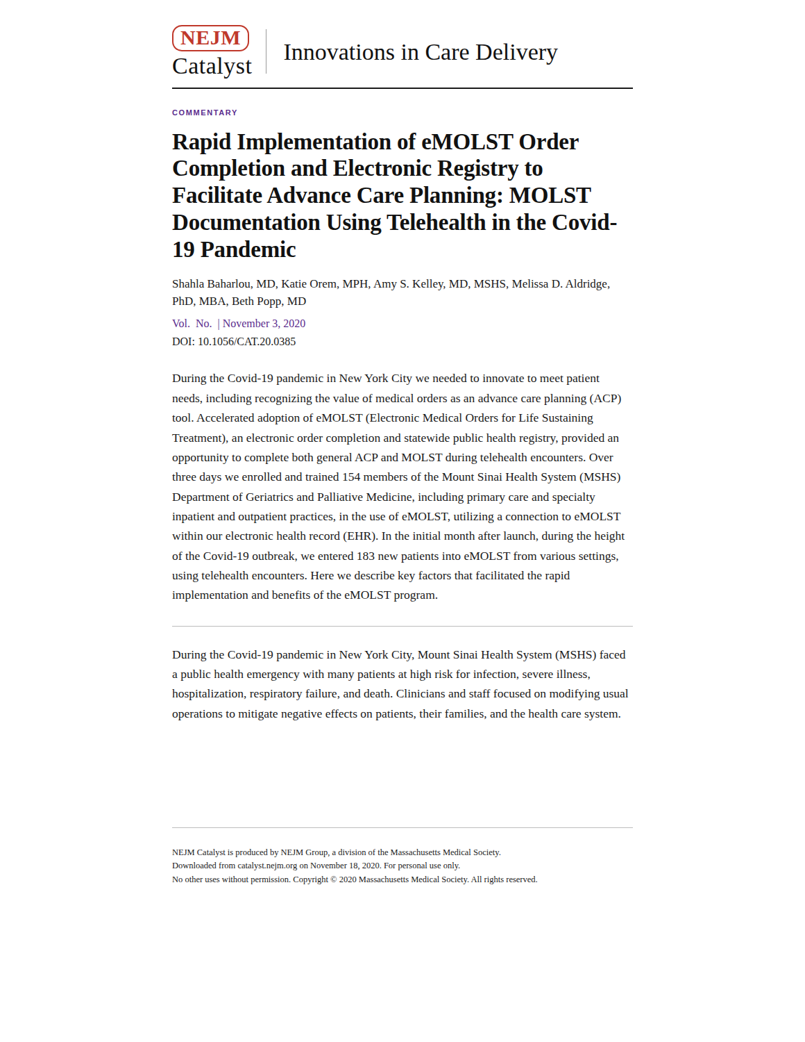NEJM Catalyst
Innovations in Care Delivery
Commentary
Rapid Implementation of eMOLST Order Completion and Electronic Registry to Facilitate Advance Care Planning: MOLST Documentation Using Telehealth in the Covid-19 Pandemic
Shahla Baharlou, MD, Katie Orem, MPH, Amy S. Kelley, MD, MSHS, Melissa D. Aldridge, PhD, MBA, Beth Popp, MD
Vol. No. | November 3, 2020
DOI: 10.1056/CAT.20.0385
During the Covid-19 pandemic in New York City we needed to innovate to meet patient needs, including recognizing the value of medical orders as an advance care planning (ACP) tool. Accelerated adoption of eMOLST (Electronic Medical Orders for Life Sustaining Treatment), an electronic order completion and statewide public health registry, provided an opportunity to complete both general ACP and MOLST during telehealth encounters. Over three days we enrolled and trained 154 members of the Mount Sinai Health System (MSHS) Department of Geriatrics and Palliative Medicine, including primary care and specialty inpatient and outpatient practices, in the use of eMOLST, utilizing a connection to eMOLST within our electronic health record (EHR). In the initial month after launch, during the height of the Covid-19 outbreak, we entered 183 new patients into eMOLST from various settings, using telehealth encounters. Here we describe key factors that facilitated the rapid implementation and benefits of the eMOLST program.
During the Covid-19 pandemic in New York City, Mount Sinai Health System (MSHS) faced a public health emergency with many patients at high risk for infection, severe illness, hospitalization, respiratory failure, and death. Clinicians and staff focused on modifying usual operations to mitigate negative effects on patients, their families, and the health care system.
NEJM Catalyst is produced by NEJM Group, a division of the Massachusetts Medical Society.
Downloaded from catalyst.nejm.org on November 18, 2020. For personal use only.
No other uses without permission. Copyright © 2020 Massachusetts Medical Society. All rights reserved.